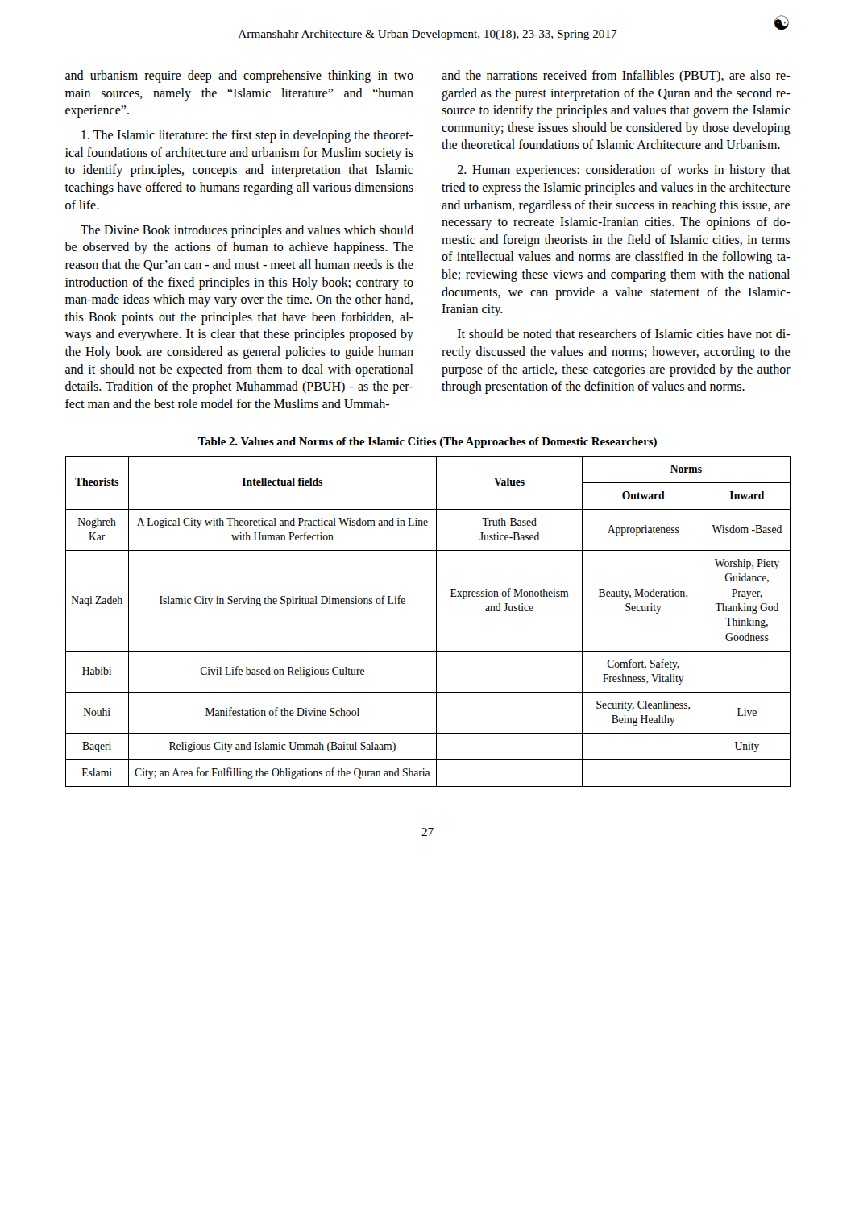☯ Armanshahr Architecture & Urban Development, 10(18), 23-33, Spring 2017
and urbanism require deep and comprehensive thinking in two main sources, namely the “Islamic literature” and “human experience”.
1. The Islamic literature: the first step in developing the theoretical foundations of architecture and urbanism for Muslim society is to identify principles, concepts and interpretation that Islamic teachings have offered to humans regarding all various dimensions of life.
The Divine Book introduces principles and values which should be observed by the actions of human to achieve happiness. The reason that the Qur’an can - and must - meet all human needs is the introduction of the fixed principles in this Holy book; contrary to man-made ideas which may vary over the time. On the other hand, this Book points out the principles that have been forbidden, always and everywhere. It is clear that these principles proposed by the Holy book are considered as general policies to guide human and it should not be expected from them to deal with operational details. Tradition of the prophet Muhammad (PBUH) - as the perfect man and the best role model for the Muslims and Ummah-
and the narrations received from Infallibles (PBUT), are also regarded as the purest interpretation of the Quran and the second resource to identify the principles and values that govern the Islamic community; these issues should be considered by those developing the theoretical foundations of Islamic Architecture and Urbanism.
2. Human experiences: consideration of works in history that tried to express the Islamic principles and values in the architecture and urbanism, regardless of their success in reaching this issue, are necessary to recreate Islamic-Iranian cities. The opinions of domestic and foreign theorists in the field of Islamic cities, in terms of intellectual values and norms are classified in the following table; reviewing these views and comparing them with the national documents, we can provide a value statement of the Islamic- Iranian city.
It should be noted that researchers of Islamic cities have not directly discussed the values and norms; however, according to the purpose of the article, these categories are provided by the author through presentation of the definition of values and norms.
Table 2. Values and Norms of the Islamic Cities (The Approaches of Domestic Researchers)
| Theorists | Intellectual fields | Values | Norms |
| --- | --- | --- | --- |
| Outward | Inward |
| Noghreh Kar | A Logical City with Theoretical and Practical Wisdom and in Line with Human Perfection | Truth-Based Justice-Based | Appropriateness | Wisdom -Based |
| Naqi Zadeh | Islamic City in Serving the Spiritual Dimensions of Life | Expression of Monotheism and Justice | Beauty, Moderation, Security | Worship, Piety Guidance, Prayer, Thanking God Thinking, Goodness |
| Habibi | Civil Life based on Religious Culture | | Comfort, Safety, Freshness, Vitality | |
| Nouhi | Manifestation of the Divine School | | Security, Cleanliness, Being Healthy | Live |
| Baqeri | Religious City and Islamic Ummah (Baitul Salaam) | | | Unity |
| Eslami | City; an Area for Fulfilling the Obligations of the Quran and Sharia | | | |
27